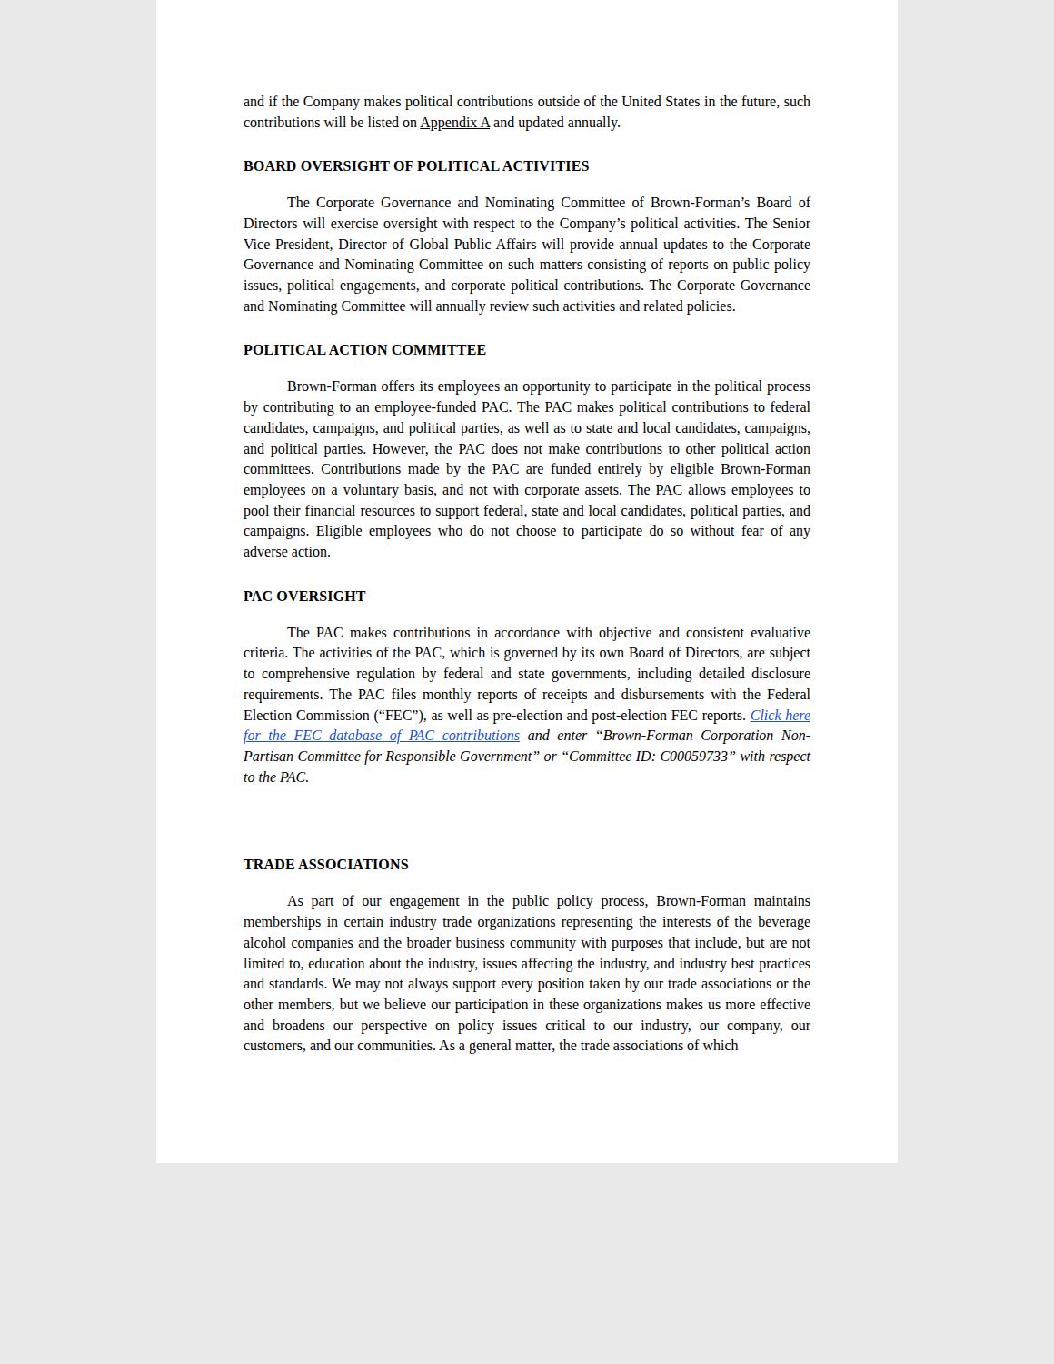and if the Company makes political contributions outside of the United States in the future, such contributions will be listed on Appendix A and updated annually.
BOARD OVERSIGHT OF POLITICAL ACTIVITIES
The Corporate Governance and Nominating Committee of Brown-Forman’s Board of Directors will exercise oversight with respect to the Company’s political activities. The Senior Vice President, Director of Global Public Affairs will provide annual updates to the Corporate Governance and Nominating Committee on such matters consisting of reports on public policy issues, political engagements, and corporate political contributions. The Corporate Governance and Nominating Committee will annually review such activities and related policies.
POLITICAL ACTION COMMITTEE
Brown-Forman offers its employees an opportunity to participate in the political process by contributing to an employee-funded PAC. The PAC makes political contributions to federal candidates, campaigns, and political parties, as well as to state and local candidates, campaigns, and political parties. However, the PAC does not make contributions to other political action committees. Contributions made by the PAC are funded entirely by eligible Brown-Forman employees on a voluntary basis, and not with corporate assets. The PAC allows employees to pool their financial resources to support federal, state and local candidates, political parties, and campaigns. Eligible employees who do not choose to participate do so without fear of any adverse action.
PAC OVERSIGHT
The PAC makes contributions in accordance with objective and consistent evaluative criteria. The activities of the PAC, which is governed by its own Board of Directors, are subject to comprehensive regulation by federal and state governments, including detailed disclosure requirements. The PAC files monthly reports of receipts and disbursements with the Federal Election Commission (“FEC”), as well as pre-election and post-election FEC reports. Click here for the FEC database of PAC contributions and enter “Brown-Forman Corporation Non-Partisan Committee for Responsible Government” or “Committee ID: C00059733” with respect to the PAC.
TRADE ASSOCIATIONS
As part of our engagement in the public policy process, Brown-Forman maintains memberships in certain industry trade organizations representing the interests of the beverage alcohol companies and the broader business community with purposes that include, but are not limited to, education about the industry, issues affecting the industry, and industry best practices and standards. We may not always support every position taken by our trade associations or the other members, but we believe our participation in these organizations makes us more effective and broadens our perspective on policy issues critical to our industry, our company, our customers, and our communities. As a general matter, the trade associations of which